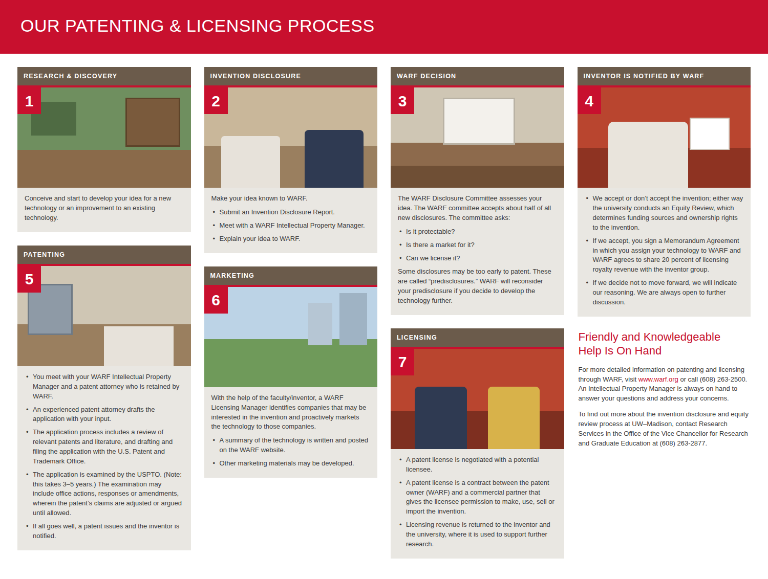OUR PATENTING & LICENSING PROCESS
Research & Discovery
1
Conceive and start to develop your idea for a new technology or an improvement to an existing technology.
Patenting
5
You meet with your WARF Intellectual Property Manager and a patent attorney who is retained by WARF.
An experienced patent attorney drafts the application with your input.
The application process includes a review of relevant patents and literature, and drafting and filing the application with the U.S. Patent and Trademark Office.
The application is examined by the USPTO. (Note: this takes 3–5 years.) The examination may include office actions, responses or amendments, wherein the patent’s claims are adjusted or argued until allowed.
If all goes well, a patent issues and the inventor is notified.
Invention Disclosure
2
Make your idea known to WARF.
Submit an Invention Disclosure Report.
Meet with a WARF Intellectual Property Manager.
Explain your idea to WARF.
Marketing
6
With the help of the faculty/inventor, a WARF Licensing Manager identifies companies that may be interested in the invention and proactively markets the technology to those companies.
A summary of the technology is written and posted on the WARF website.
Other marketing materials may be developed.
WARF Decision
3
The WARF Disclosure Committee assesses your idea. The WARF committee accepts about half of all new disclosures. The committee asks:
Is it protectable?
Is there a market for it?
Can we license it?
Some disclosures may be too early to patent. These are called “predisclosures.” WARF will reconsider your predisclosure if you decide to develop the technology further.
Licensing
7
A patent license is negotiated with a potential licensee.
A patent license is a contract between the patent owner (WARF) and a commercial partner that gives the licensee permission to make, use, sell or import the invention.
Licensing revenue is returned to the inventor and the university, where it is used to support further research.
Inventor Is Notified by WARF
4
We accept or don’t accept the invention; either way the university conducts an Equity Review, which determines funding sources and ownership rights to the invention.
If we accept, you sign a Memorandum Agreement in which you assign your technology to WARF and WARF agrees to share 20 percent of licensing royalty revenue with the inventor group.
If we decide not to move forward, we will indicate our reasoning. We are always open to further discussion.
Friendly and Knowledgeable
Help Is On Hand
For more detailed information on patenting and licensing through WARF, visit www.warf.org or call (608) 263-2500. An Intellectual Property Manager is always on hand to answer your questions and address your concerns.
To find out more about the invention disclosure and equity review process at UW–Madison, contact Research Services in the Office of the Vice Chancellor for Research and Graduate Education at (608) 263-2877.